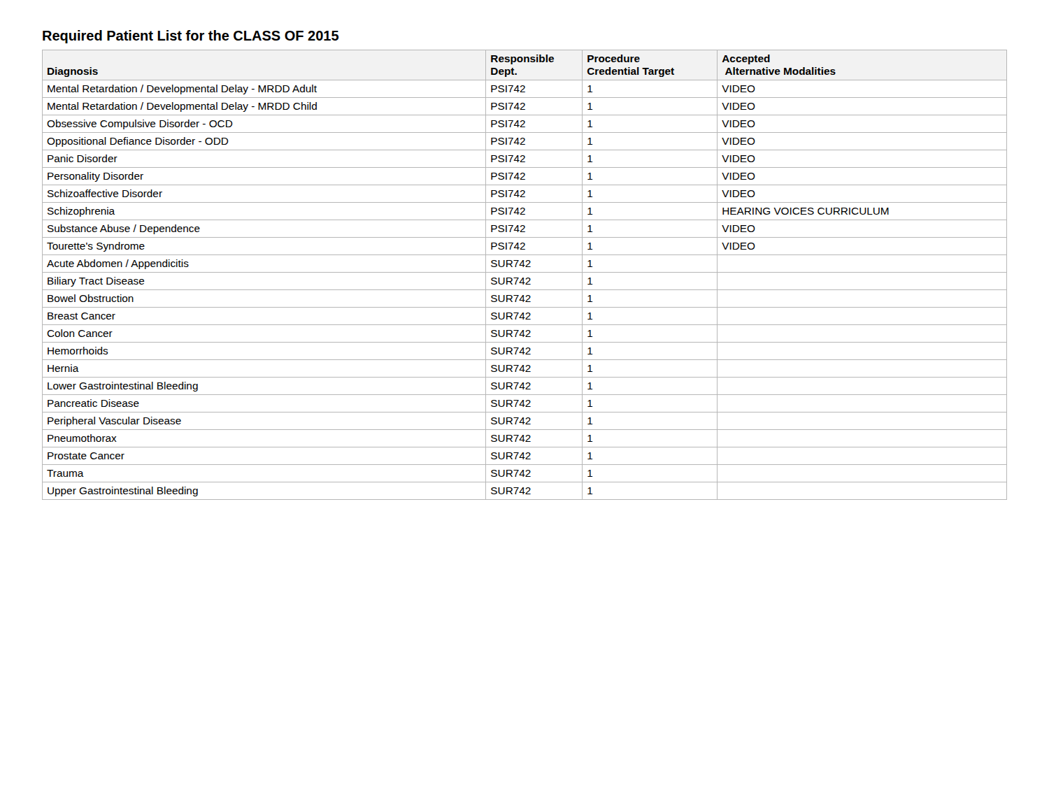Required Patient List for the CLASS OF 2015
| Diagnosis | Responsible Dept. | Procedure Credential Target | Accepted Alternative Modalities |
| --- | --- | --- | --- |
| Mental Retardation / Developmental Delay - MRDD Adult | PSI742 | 1 | VIDEO |
| Mental Retardation / Developmental Delay - MRDD Child | PSI742 | 1 | VIDEO |
| Obsessive Compulsive Disorder - OCD | PSI742 | 1 | VIDEO |
| Oppositional Defiance Disorder - ODD | PSI742 | 1 | VIDEO |
| Panic Disorder | PSI742 | 1 | VIDEO |
| Personality Disorder | PSI742 | 1 | VIDEO |
| Schizoaffective Disorder | PSI742 | 1 | VIDEO |
| Schizophrenia | PSI742 | 1 | HEARING VOICES CURRICULUM |
| Substance Abuse / Dependence | PSI742 | 1 | VIDEO |
| Tourette's Syndrome | PSI742 | 1 | VIDEO |
| Acute Abdomen / Appendicitis | SUR742 | 1 | |
| Biliary Tract Disease | SUR742 | 1 | |
| Bowel Obstruction | SUR742 | 1 | |
| Breast Cancer | SUR742 | 1 | |
| Colon Cancer | SUR742 | 1 | |
| Hemorrhoids | SUR742 | 1 | |
| Hernia | SUR742 | 1 | |
| Lower Gastrointestinal Bleeding | SUR742 | 1 | |
| Pancreatic Disease | SUR742 | 1 | |
| Peripheral Vascular Disease | SUR742 | 1 | |
| Pneumothorax | SUR742 | 1 | |
| Prostate Cancer | SUR742 | 1 | |
| Trauma | SUR742 | 1 | |
| Upper Gastrointestinal Bleeding | SUR742 | 1 | |